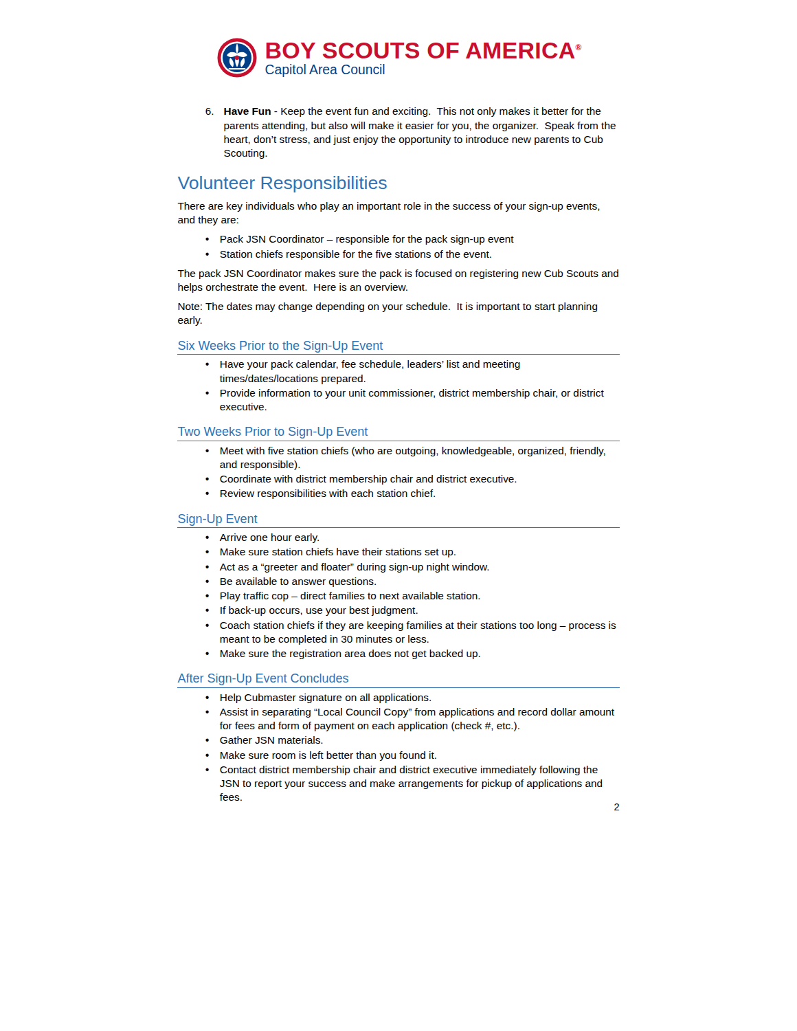BOY SCOUTS OF AMERICA®
Capitol Area Council
6. Have Fun - Keep the event fun and exciting. This not only makes it better for the parents attending, but also will make it easier for you, the organizer. Speak from the heart, don’t stress, and just enjoy the opportunity to introduce new parents to Cub Scouting.
Volunteer Responsibilities
There are key individuals who play an important role in the success of your sign-up events, and they are:
Pack JSN Coordinator – responsible for the pack sign-up event
Station chiefs responsible for the five stations of the event.
The pack JSN Coordinator makes sure the pack is focused on registering new Cub Scouts and helps orchestrate the event. Here is an overview.
Note: The dates may change depending on your schedule. It is important to start planning early.
Six Weeks Prior to the Sign-Up Event
Have your pack calendar, fee schedule, leaders’ list and meeting times/dates/locations prepared.
Provide information to your unit commissioner, district membership chair, or district executive.
Two Weeks Prior to Sign-Up Event
Meet with five station chiefs (who are outgoing, knowledgeable, organized, friendly, and responsible).
Coordinate with district membership chair and district executive.
Review responsibilities with each station chief.
Sign-Up Event
Arrive one hour early.
Make sure station chiefs have their stations set up.
Act as a “greeter and floater” during sign-up night window.
Be available to answer questions.
Play traffic cop – direct families to next available station.
If back-up occurs, use your best judgment.
Coach station chiefs if they are keeping families at their stations too long – process is meant to be completed in 30 minutes or less.
Make sure the registration area does not get backed up.
After Sign-Up Event Concludes
Help Cubmaster signature on all applications.
Assist in separating “Local Council Copy” from applications and record dollar amount for fees and form of payment on each application (check #, etc.).
Gather JSN materials.
Make sure room is left better than you found it.
Contact district membership chair and district executive immediately following the JSN to report your success and make arrangements for pickup of applications and fees.
2